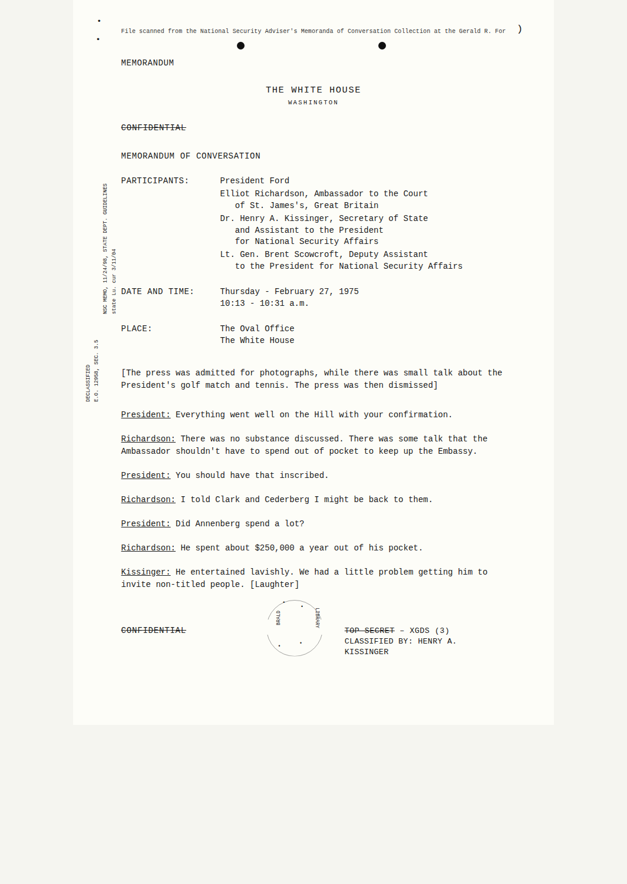File scanned from the National Security Adviser's Memoranda of Conversation Collection at the Gerald R. Ford Presidential Library
•
•
)
MEMORANDUM
THE WHITE HOUSE
WASHINGTON
CONFIDENTIAL
MEMORANDUM OF CONVERSATION
| PARTICIPANTS: | President Ford |
| | Elliot Richardson, Ambassador to the Court of St. James's, Great Britain |
| | Dr. Henry A. Kissinger, Secretary of State and Assistant to the President for National Security Affairs |
| | Lt. Gen. Brent Scowcroft, Deputy Assistant to the President for National Security Affairs |
| DATE AND TIME: | Thursday - February 27, 1975 10:13 - 10:31 a.m. |
| PLACE: | The Oval Office The White House |
[The press was admitted for photographs, while there was small talk about the President's golf match and tennis. The press was then dismissed]
President: Everything went well on the Hill with your confirmation.
Richardson: There was no substance discussed. There was some talk that the Ambassador shouldn't have to spend out of pocket to keep up the Embassy.
President: You should have that inscribed.
Richardson: I told Clark and Cederberg I might be back to them.
President: Did Annenberg spend a lot?
Richardson: He spent about $250,000 a year out of his pocket.
Kissinger: He entertained lavishly. We had a little problem getting him to invite non-titled people. [Laughter]
state Lu. cur 3/11/04
NSC MEMO, 11/24/98, STATE DEPT. GUIDELINES
E.O. 12958, SEC. 3.5
DECLASSIFIED
CONFIDENTIAL
•
•
BRALD
LIBRARY
•
•
TOP SECRET – XGDS (3)
CLASSIFIED BY: HENRY A. KISSINGER